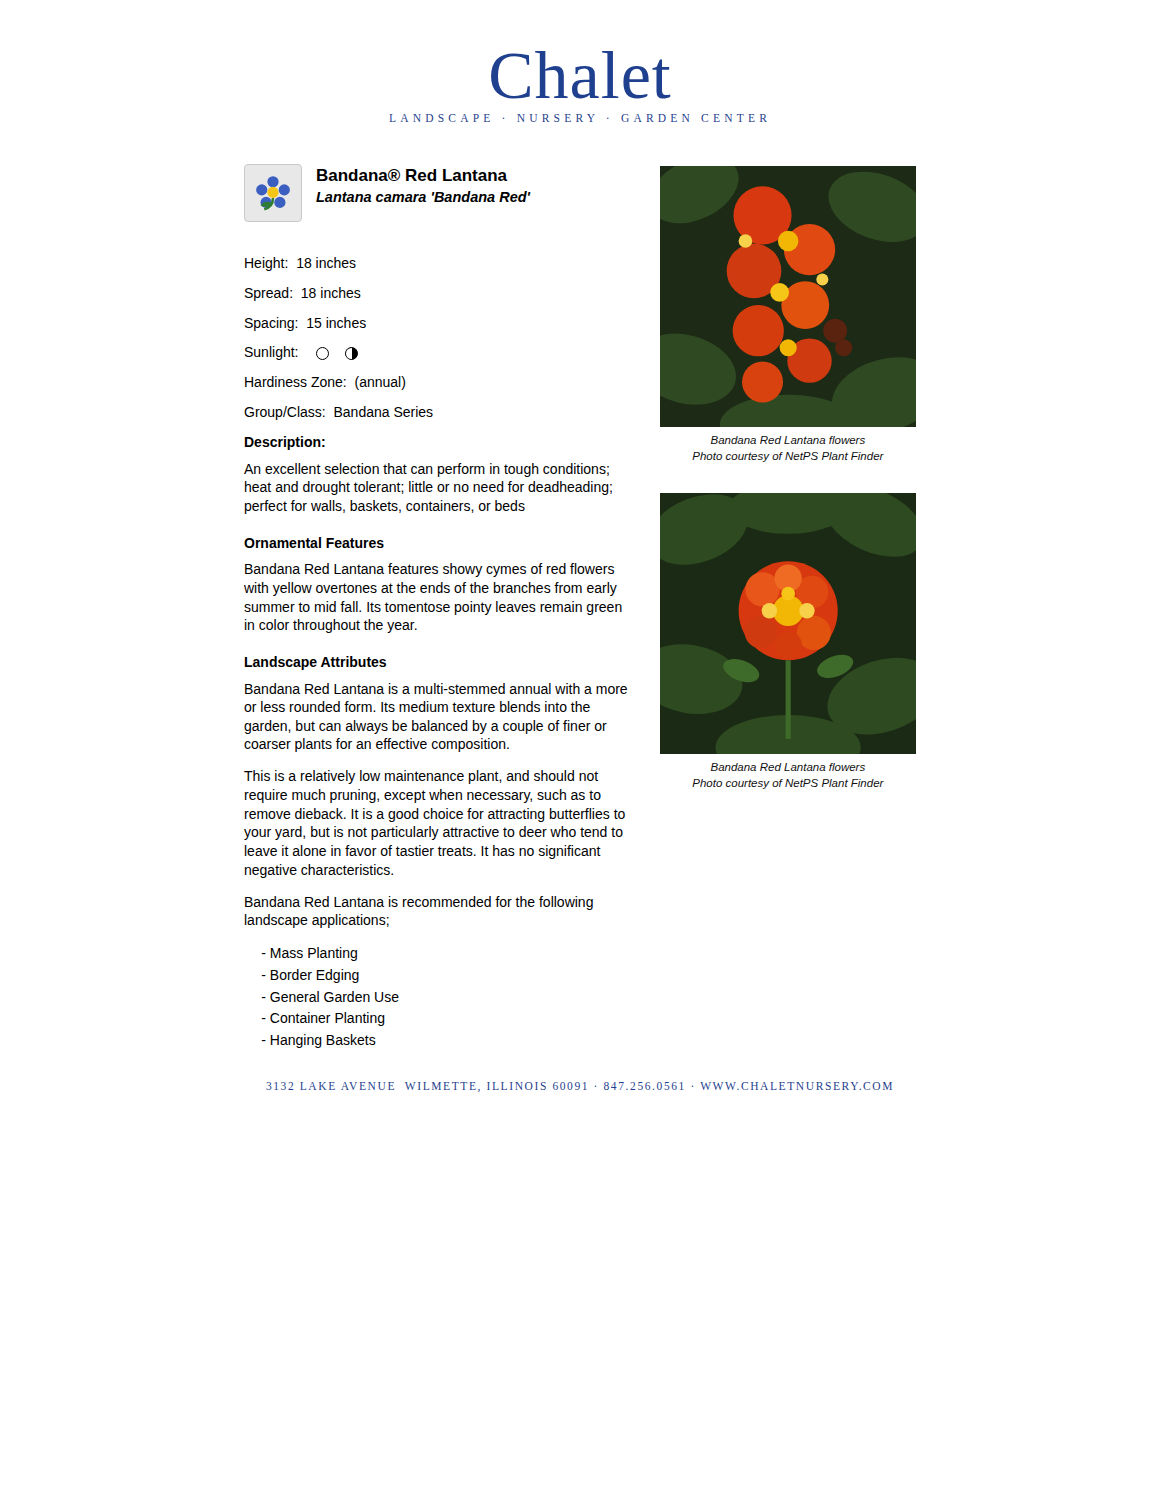Chalet
LANDSCAPE · NURSERY · GARDEN CENTER
Bandana® Red Lantana
Lantana camara 'Bandana Red'
Height: 18 inches
Spread: 18 inches
Spacing: 15 inches
Sunlight:
Hardiness Zone: (annual)
Group/Class: Bandana Series
Description:
An excellent selection that can perform in tough conditions; heat and drought tolerant; little or no need for deadheading; perfect for walls, baskets, containers, or beds
Ornamental Features
Bandana Red Lantana features showy cymes of red flowers with yellow overtones at the ends of the branches from early summer to mid fall. Its tomentose pointy leaves remain green in color throughout the year.
Landscape Attributes
Bandana Red Lantana is a multi-stemmed annual with a more or less rounded form. Its medium texture blends into the garden, but can always be balanced by a couple of finer or coarser plants for an effective composition.
This is a relatively low maintenance plant, and should not require much pruning, except when necessary, such as to remove dieback. It is a good choice for attracting butterflies to your yard, but is not particularly attractive to deer who tend to leave it alone in favor of tastier treats. It has no significant negative characteristics.
Bandana Red Lantana is recommended for the following landscape applications;
Mass Planting
Border Edging
General Garden Use
Container Planting
Hanging Baskets
Bandana Red Lantana flowers
Photo courtesy of NetPS Plant Finder
Bandana Red Lantana flowers
Photo courtesy of NetPS Plant Finder
3132 LAKE AVENUE WILMETTE, ILLINOIS 60091 · 847.256.0561 · WWW.CHALETNURSERY.COM